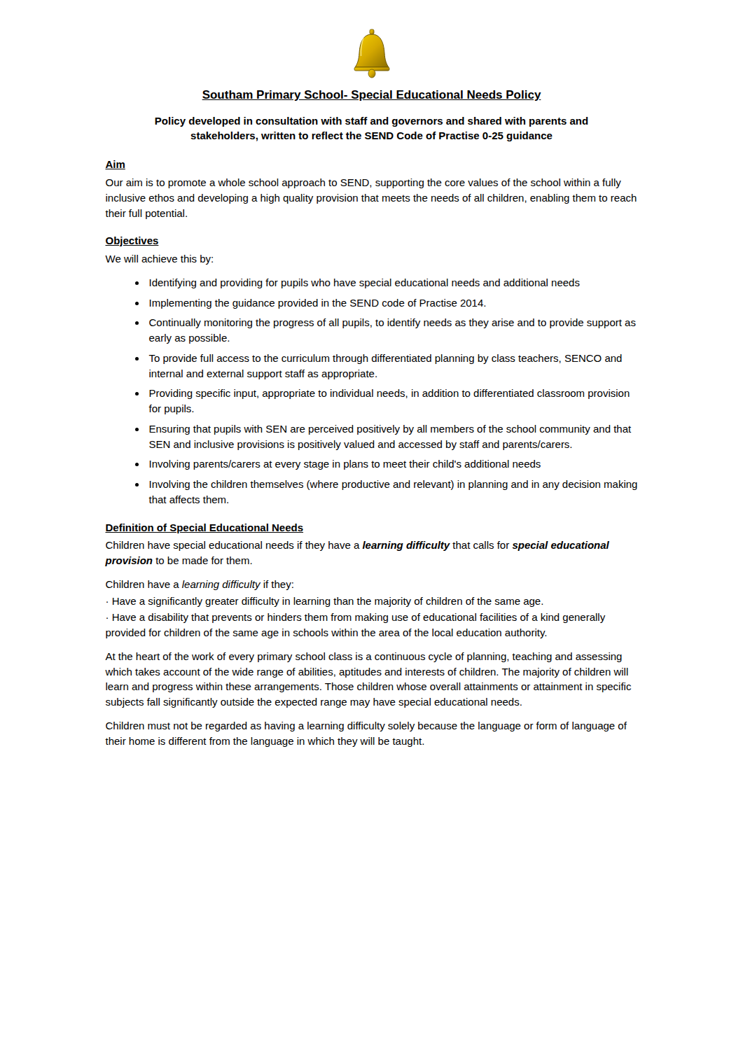Southam Primary School- Special Educational Needs Policy
Policy developed in consultation with staff and governors and shared with parents and stakeholders, written to reflect the SEND Code of Practise 0-25 guidance
Aim
Our aim is to promote a whole school approach to SEND, supporting the core values of the school within a fully inclusive ethos and developing a high quality provision that meets the needs of all children, enabling them to reach their full potential.
Objectives
We will achieve this by:
Identifying and providing for pupils who have special educational needs and additional needs
Implementing the guidance provided in the SEND code of Practise 2014.
Continually monitoring the progress of all pupils, to identify needs as they arise and to provide support as early as possible.
To provide full access to the curriculum through differentiated planning by class teachers, SENCO and internal and external support staff as appropriate.
Providing specific input, appropriate to individual needs, in addition to differentiated classroom provision for pupils.
Ensuring that pupils with SEN are perceived positively by all members of the school community and that SEN and inclusive provisions is positively valued and accessed by staff and parents/carers.
Involving parents/carers at every stage in plans to meet their child's additional needs
Involving the children themselves (where productive and relevant) in planning and in any decision making that affects them.
Definition of Special Educational Needs
Children have special educational needs if they have a learning difficulty that calls for special educational provision to be made for them.
Children have a learning difficulty if they:
· Have a significantly greater difficulty in learning than the majority of children of the same age.
· Have a disability that prevents or hinders them from making use of educational facilities of a kind generally provided for children of the same age in schools within the area of the local education authority.
At the heart of the work of every primary school class is a continuous cycle of planning, teaching and assessing which takes account of the wide range of abilities, aptitudes and interests of children. The majority of children will learn and progress within these arrangements. Those children whose overall attainments or attainment in specific subjects fall significantly outside the expected range may have special educational needs.
Children must not be regarded as having a learning difficulty solely because the language or form of language of their home is different from the language in which they will be taught.